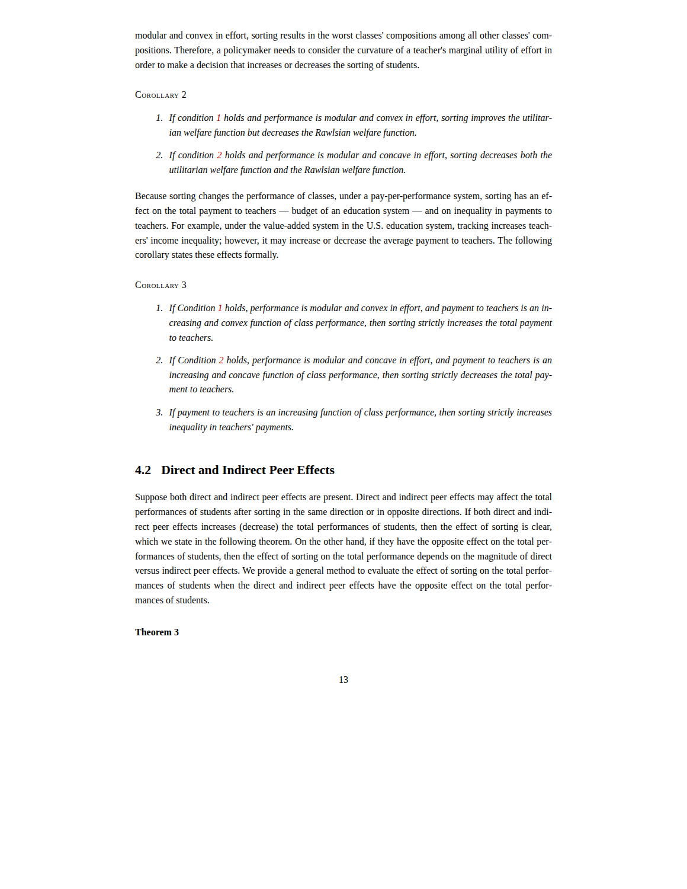modular and convex in effort, sorting results in the worst classes' compositions among all other classes' compositions. Therefore, a policymaker needs to consider the curvature of a teacher's marginal utility of effort in order to make a decision that increases or decreases the sorting of students.
Corollary 2
If condition 1 holds and performance is modular and convex in effort, sorting improves the utilitarian welfare function but decreases the Rawlsian welfare function.
If condition 2 holds and performance is modular and concave in effort, sorting decreases both the utilitarian welfare function and the Rawlsian welfare function.
Because sorting changes the performance of classes, under a pay-per-performance system, sorting has an effect on the total payment to teachers — budget of an education system — and on inequality in payments to teachers. For example, under the value-added system in the U.S. education system, tracking increases teachers' income inequality; however, it may increase or decrease the average payment to teachers. The following corollary states these effects formally.
Corollary 3
If Condition 1 holds, performance is modular and convex in effort, and payment to teachers is an increasing and convex function of class performance, then sorting strictly increases the total payment to teachers.
If Condition 2 holds, performance is modular and concave in effort, and payment to teachers is an increasing and concave function of class performance, then sorting strictly decreases the total payment to teachers.
If payment to teachers is an increasing function of class performance, then sorting strictly increases inequality in teachers' payments.
4.2 Direct and Indirect Peer Effects
Suppose both direct and indirect peer effects are present. Direct and indirect peer effects may affect the total performances of students after sorting in the same direction or in opposite directions. If both direct and indirect peer effects increases (decrease) the total performances of students, then the effect of sorting is clear, which we state in the following theorem. On the other hand, if they have the opposite effect on the total performances of students, then the effect of sorting on the total performance depends on the magnitude of direct versus indirect peer effects. We provide a general method to evaluate the effect of sorting on the total performances of students when the direct and indirect peer effects have the opposite effect on the total performances of students.
Theorem 3
13